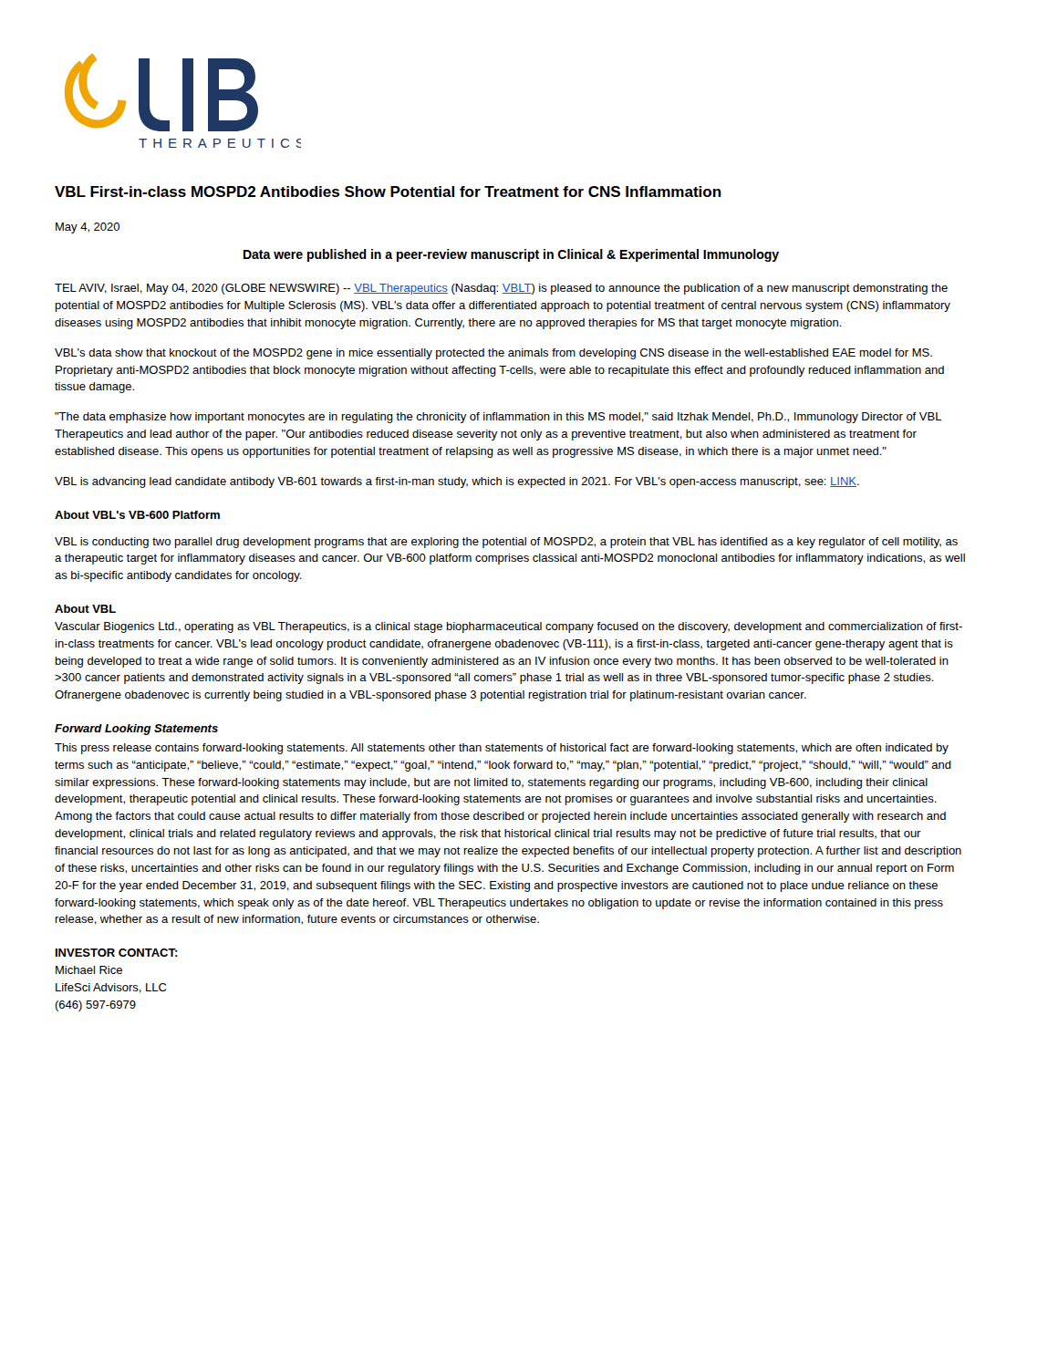THERAPEUTICS
VBL First-in-class MOSPD2 Antibodies Show Potential for Treatment for CNS Inflammation
May 4, 2020
Data were published in a peer-review manuscript in Clinical & Experimental Immunology
TEL AVIV, Israel, May 04, 2020 (GLOBE NEWSWIRE) -- VBL Therapeutics (Nasdaq: VBLT) is pleased to announce the publication of a new manuscript demonstrating the potential of MOSPD2 antibodies for Multiple Sclerosis (MS). VBL's data offer a differentiated approach to potential treatment of central nervous system (CNS) inflammatory diseases using MOSPD2 antibodies that inhibit monocyte migration. Currently, there are no approved therapies for MS that target monocyte migration.
VBL's data show that knockout of the MOSPD2 gene in mice essentially protected the animals from developing CNS disease in the well-established EAE model for MS. Proprietary anti-MOSPD2 antibodies that block monocyte migration without affecting T-cells, were able to recapitulate this effect and profoundly reduced inflammation and tissue damage.
"The data emphasize how important monocytes are in regulating the chronicity of inflammation in this MS model," said Itzhak Mendel, Ph.D., Immunology Director of VBL Therapeutics and lead author of the paper. "Our antibodies reduced disease severity not only as a preventive treatment, but also when administered as treatment for established disease. This opens us opportunities for potential treatment of relapsing as well as progressive MS disease, in which there is a major unmet need."
VBL is advancing lead candidate antibody VB-601 towards a first-in-man study, which is expected in 2021. For VBL's open-access manuscript, see: LINK.
About VBL's VB-600 Platform
VBL is conducting two parallel drug development programs that are exploring the potential of MOSPD2, a protein that VBL has identified as a key regulator of cell motility, as a therapeutic target for inflammatory diseases and cancer. Our VB-600 platform comprises classical anti-MOSPD2 monoclonal antibodies for inflammatory indications, as well as bi-specific antibody candidates for oncology.
About VBL
Vascular Biogenics Ltd., operating as VBL Therapeutics, is a clinical stage biopharmaceutical company focused on the discovery, development and commercialization of first-in-class treatments for cancer. VBL's lead oncology product candidate, ofranergene obadenovec (VB-111), is a first-in-class, targeted anti-cancer gene-therapy agent that is being developed to treat a wide range of solid tumors. It is conveniently administered as an IV infusion once every two months. It has been observed to be well-tolerated in >300 cancer patients and demonstrated activity signals in a VBL-sponsored “all comers” phase 1 trial as well as in three VBL-sponsored tumor-specific phase 2 studies. Ofranergene obadenovec is currently being studied in a VBL-sponsored phase 3 potential registration trial for platinum-resistant ovarian cancer.
Forward Looking Statements
This press release contains forward-looking statements. All statements other than statements of historical fact are forward-looking statements, which are often indicated by terms such as “anticipate,” “believe,” “could,” “estimate,” “expect,” “goal,” “intend,” “look forward to,” “may,” “plan,” “potential,” “predict,” “project,” “should,” “will,” “would” and similar expressions. These forward-looking statements may include, but are not limited to, statements regarding our programs, including VB-600, including their clinical development, therapeutic potential and clinical results. These forward-looking statements are not promises or guarantees and involve substantial risks and uncertainties. Among the factors that could cause actual results to differ materially from those described or projected herein include uncertainties associated generally with research and development, clinical trials and related regulatory reviews and approvals, the risk that historical clinical trial results may not be predictive of future trial results, that our financial resources do not last for as long as anticipated, and that we may not realize the expected benefits of our intellectual property protection. A further list and description of these risks, uncertainties and other risks can be found in our regulatory filings with the U.S. Securities and Exchange Commission, including in our annual report on Form 20-F for the year ended December 31, 2019, and subsequent filings with the SEC. Existing and prospective investors are cautioned not to place undue reliance on these forward-looking statements, which speak only as of the date hereof. VBL Therapeutics undertakes no obligation to update or revise the information contained in this press release, whether as a result of new information, future events or circumstances or otherwise.
INVESTOR CONTACT:
Michael Rice
LifeSci Advisors, LLC
(646) 597-6979